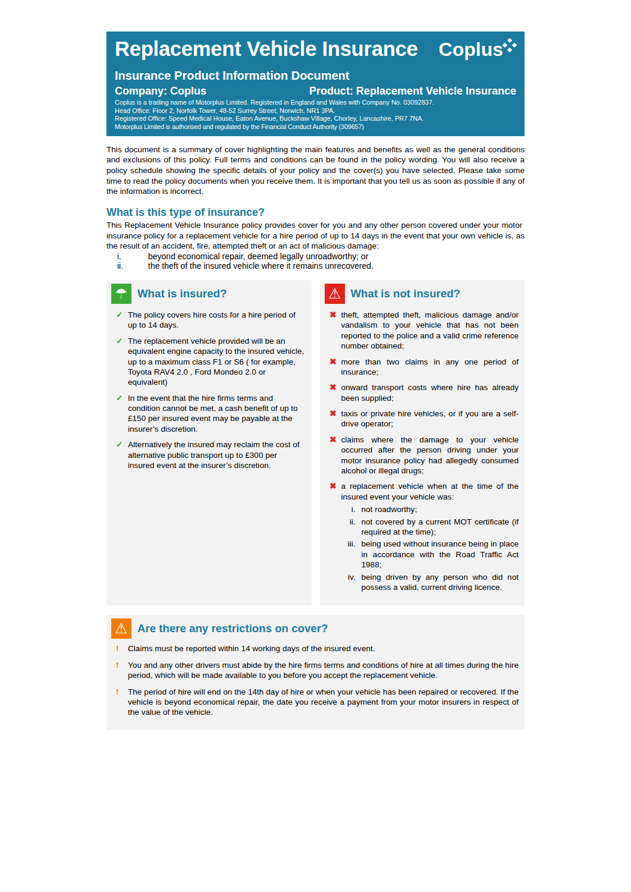Replacement Vehicle Insurance
Coplus
Insurance Product Information Document
Company: Coplus
Product: Replacement Vehicle Insurance
Coplus is a trading name of Motorplus Limited. Registered in England and Wales with Company No. 03092837.
Head Office: Floor 2, Norfolk Tower, 48-52 Surrey Street, Norwich, NR1 3PA.
Registered Office: Speed Medical House, Eaton Avenue, Buckshaw Village, Chorley, Lancashire, PR7 7NA.
Motorplus Limited is authorised and regulated by the Financial Conduct Authority (309657)
This document is a summary of cover highlighting the main features and benefits as well as the general conditions and exclusions of this policy. Full terms and conditions can be found in the policy wording. You will also receive a policy schedule showing the specific details of your policy and the cover(s) you have selected. Please take some time to read the policy documents when you receive them. It is important that you tell us as soon as possible if any of the information is incorrect.
What is this type of insurance?
This Replacement Vehicle Insurance policy provides cover for you and any other person covered under your motor insurance policy for a replacement vehicle for a hire period of up to 14 days in the event that your own vehicle is, as the result of an accident, fire, attempted theft or an act of malicious damage:
i. beyond economical repair, deemed legally unroadworthy; or
ii. the theft of the insured vehicle where it remains unrecovered.
☂
What is insured?
✓The policy covers hire costs for a hire period of up to 14 days.
✓The replacement vehicle provided will be an equivalent engine capacity to the insured vehicle, up to a maximum class F1 or S6 ( for example, Toyota RAV4 2.0 , Ford Mondeo 2.0 or equivalent)
✓In the event that the hire firms terms and condition cannot be met, a cash benefit of up to £150 per insured event may be payable at the insurer’s discretion.
✓Alternatively the insured may reclaim the cost of alternative public transport up to £300 per insured event at the insurer’s discretion.
⚠
What is not insured?
✖theft, attempted theft, malicious damage and/or vandalism to your vehicle that has not been reported to the police and a valid crime reference number obtained;
✖more than two claims in any one period of insurance;
✖onward transport costs where hire has already been supplied;
✖taxis or private hire vehicles, or if you are a self-drive operator;
✖claims where the damage to your vehicle occurred after the person driving under your motor insurance policy had allegedly consumed alcohol or illegal drugs;
✖ a replacement vehicle when at the time of the insured event your vehicle was:
i. not roadworthy;
ii. not covered by a current MOT certificate (if required at the time);
iii. being used without insurance being in place in accordance with the Road Traffic Act 1988;
iv. being driven by any person who did not possess a valid, current driving licence.
⚠
Are there any restrictions on cover?
!Claims must be reported within 14 working days of the insured event.
!You and any other drivers must abide by the hire firms terms and conditions of hire at all times during the hire period, which will be made available to you before you accept the replacement vehicle.
!The period of hire will end on the 14th day of hire or when your vehicle has been repaired or recovered. If the vehicle is beyond economical repair, the date you receive a payment from your motor insurers in respect of the value of the vehicle.